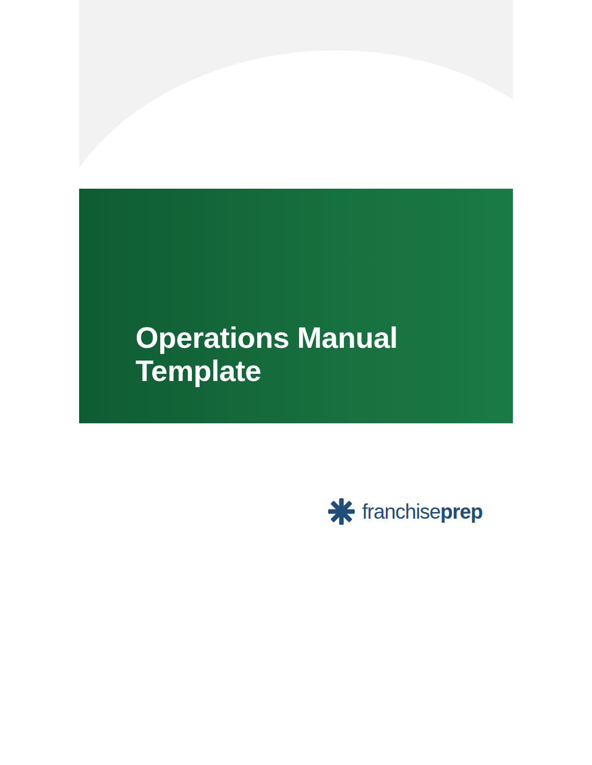Operations Manual
Template
franchiseprep